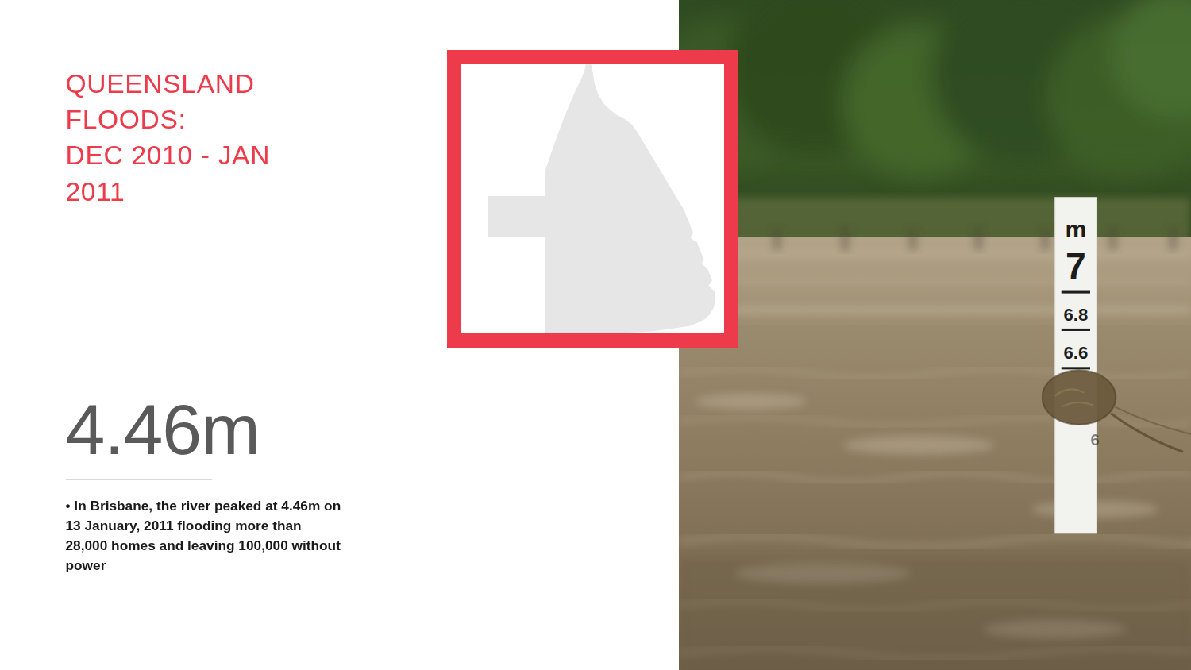m 7 6.8 6.6 6
Queensland Floods:
Dec 2010 - Jan 2011
4.46m
• In Brisbane, the river peaked at 4.46m on 13 January, 2011 flooding more than 28,000 homes and leaving 100,000 without power